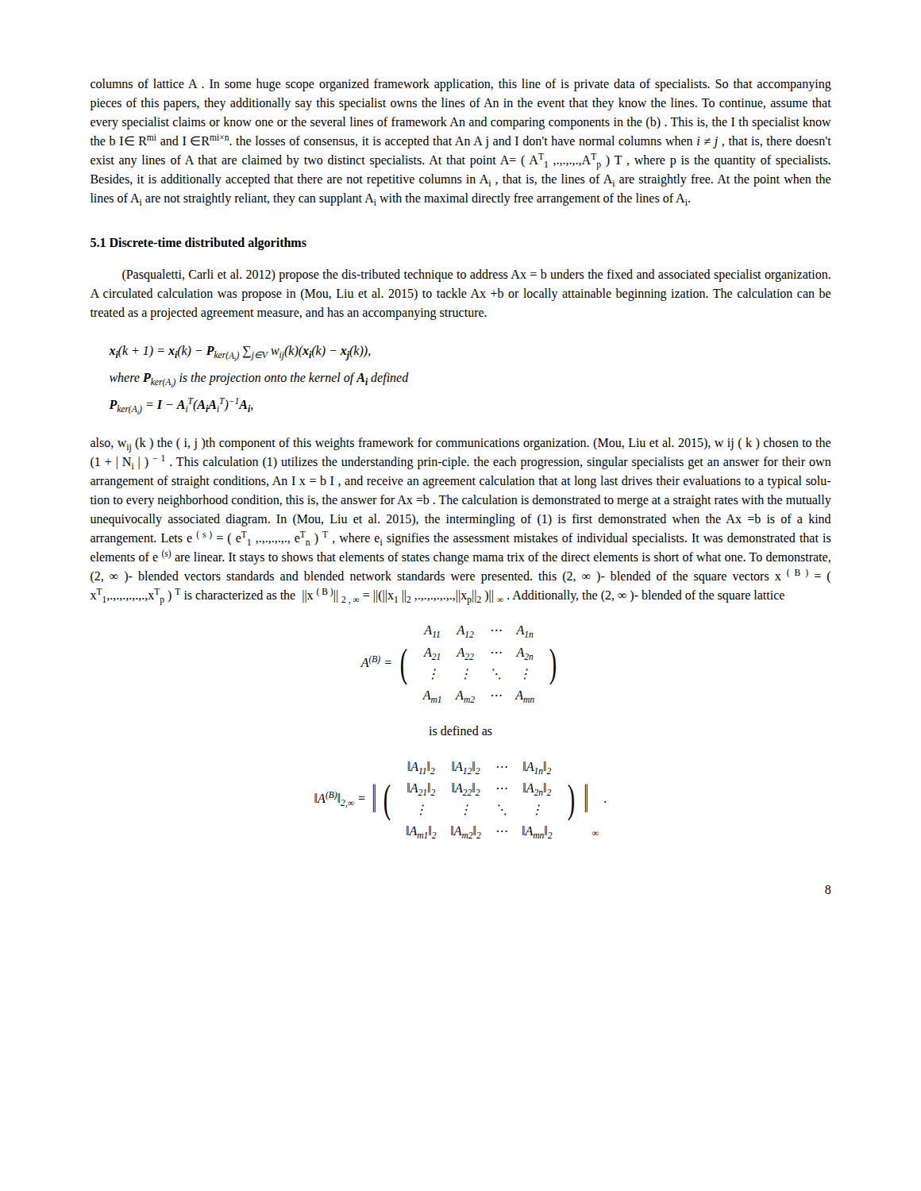columns of lattice A . In some huge scope organized framework application, this line of is private data of specialists. So that accompanying pieces of this papers, they additionally say this specialist owns the lines of An in the event that they know the lines. To continue, assume that every specialist claims or know one or the several lines of framework An and comparing components in the (b) . This is, the I th specialist know the b I∈ Rmi and I ∈Rmi×n. the losses of consensus, it is accepted that An A j and I don't have normal columns when i ≠ j , that is, there doesn't exist any lines of A that are claimed by two distinct specialists. At that point A= ( AT1 ,.,.,.,.,ATp ) T , where p is the quantity of specialists. Besides, it is additionally accepted that there are not repetitive columns in Ai , that is, the lines of Ai are straightly free. At the point when the lines of Ai are not straightly reliant, they can supplant Ai with the maximal directly free arrangement of the lines of Ai.
5.1 Discrete-time distributed algorithms
(Pasqualetti, Carli et al. 2012) propose the dis-tributed technique to address Ax = b unders the fixed and associated specialist organization. A circulated calculation was propose in (Mou, Liu et al. 2015) to tackle Ax +b or locally attainable beginning ization. The calculation can be treated as a projected agreement measure, and has an accompanying structure.
xi(k + 1) = xi(k) − Pker(Ai) ∑j∈V wij(k)(xi(k) − xj(k)),
where Pker(Ai) is the projection onto the kernel of Ai defined
Pker(Ai) = I − AiT(AiAiT)−1Ai,
also, wij (k ) the ( i, j )th component of this weights framework for communications organization. (Mou, Liu et al. 2015), w ij ( k ) chosen to the (1 + | Ni | ) − 1 . This calculation (1) utilizes the understanding prin-ciple. the each progression, singular specialists get an answer for their own arrangement of straight conditions, An I x = b I , and receive an agreement calculation that at long last drives their evaluations to a typical solu-tion to every neighborhood condition, this is, the answer for Ax =b . The calculation is demonstrated to merge at a straight rates with the mutually unequivocally associated diagram. In (Mou, Liu et al. 2015), the intermingling of (1) is first demonstrated when the Ax =b is of a kind arrangement. Lets e ( s ) = ( eT1 ,.,.,.,.,., eTn ) T , where ei signifies the assessment mistakes of individual specialists. It was demonstrated that is elements of e (s) are linear. It stays to shows that elements of states change mama trix of the direct elements is short of what one. To demonstrate, (2, ∞ )- blended vectors standards and blended network standards were presented. this (2, ∞ )- blended of the square vectors x ( B ) = ( xT1,.,.,.,.,.,.,xTp ) T is characterized as the ||x ( B )|| 2 , ∞ = ||(||x1 ||2 ,.,.,.,.,.,.,||xp||2 )|| ∞ . Additionally, the (2, ∞ )- blended of the square lattice
A(B) = (
| A 11 | A 12 | ⋯ | A 1 n |
| A 21 | A 22 | ⋯ | A 2 n |
| ⋮ | ⋮ | ⋱ | ⋮ |
| A m 1 | A m 2 | ⋯ | A mn |
)
is defined as
‖A(B)‖2,∞ = ‖ (
| ‖ A 11 ‖ 2 | ‖ A 12 ‖ 2 | ⋯ | ‖ A 1 n ‖ 2 |
| ‖ A 21 ‖ 2 | ‖ A 22 ‖ 2 | ⋯ | ‖ A 2 n ‖ 2 |
| ⋮ | ⋮ | ⋱ | ⋮ |
| ‖ A m 1 ‖ 2 | ‖ A m 2 ‖ 2 | ⋯ | ‖ A mn ‖ 2 |
) ‖ ∞ .
8